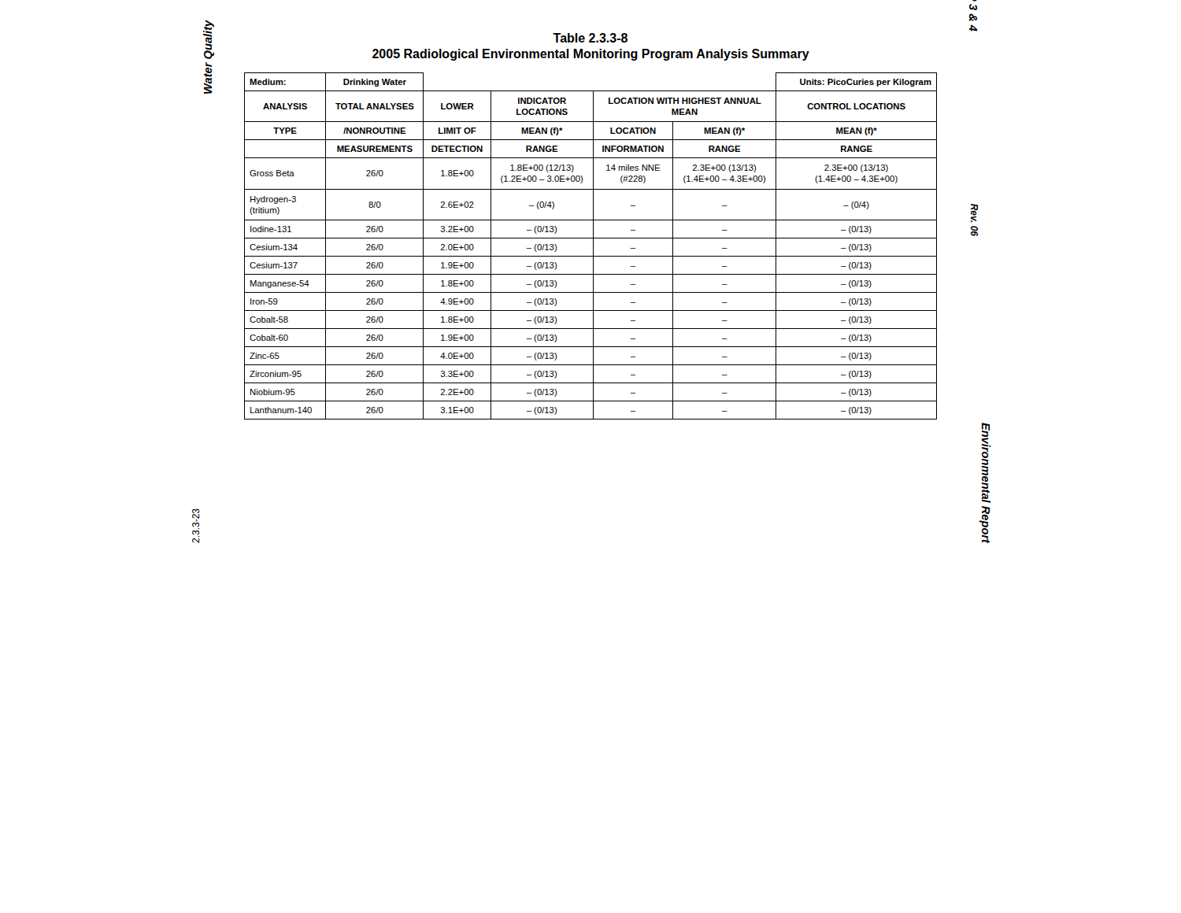Water Quality
2.3.3-23
STP 3 & 4
Rev. 06
Environmental Report
Table 2.3.3-8
2005 Radiological Environmental Monitoring Program Analysis Summary
| Medium: | Drinking Water | | | | | Units: PicoCuries per Kilogram |
| --- | --- | --- | --- | --- | --- | --- |
| ANALYSIS | TOTAL ANALYSES | LOWER | INDICATOR LOCATIONS | LOCATION WITH HIGHEST ANNUAL MEAN | CONTROL LOCATIONS |
| TYPE | /NONROUTINE | LIMIT OF | MEAN (f)* | LOCATION | MEAN (f)* | MEAN (f)* |
| | MEASUREMENTS | DETECTION | RANGE | INFORMATION | RANGE | RANGE |
| Gross Beta | 26/0 | 1.8E+00 | 1.8E+00 (12/13) (1.2E+00 – 3.0E+00) | 14 miles NNE (#228) | 2.3E+00 (13/13) (1.4E+00 – 4.3E+00) | 2.3E+00 (13/13) (1.4E+00 – 4.3E+00) |
| Hydrogen-3 (tritium) | 8/0 | 2.6E+02 | – (0/4) | – | – | – (0/4) |
| Iodine-131 | 26/0 | 3.2E+00 | – (0/13) | – | – | – (0/13) |
| Cesium-134 | 26/0 | 2.0E+00 | – (0/13) | – | – | – (0/13) |
| Cesium-137 | 26/0 | 1.9E+00 | – (0/13) | – | – | – (0/13) |
| Manganese-54 | 26/0 | 1.8E+00 | – (0/13) | – | – | – (0/13) |
| Iron-59 | 26/0 | 4.9E+00 | – (0/13) | – | – | – (0/13) |
| Cobalt-58 | 26/0 | 1.8E+00 | – (0/13) | – | – | – (0/13) |
| Cobalt-60 | 26/0 | 1.9E+00 | – (0/13) | – | – | – (0/13) |
| Zinc-65 | 26/0 | 4.0E+00 | – (0/13) | – | – | – (0/13) |
| Zirconium-95 | 26/0 | 3.3E+00 | – (0/13) | – | – | – (0/13) |
| Niobium-95 | 26/0 | 2.2E+00 | – (0/13) | – | – | – (0/13) |
| Lanthanum-140 | 26/0 | 3.1E+00 | – (0/13) | – | – | – (0/13) |